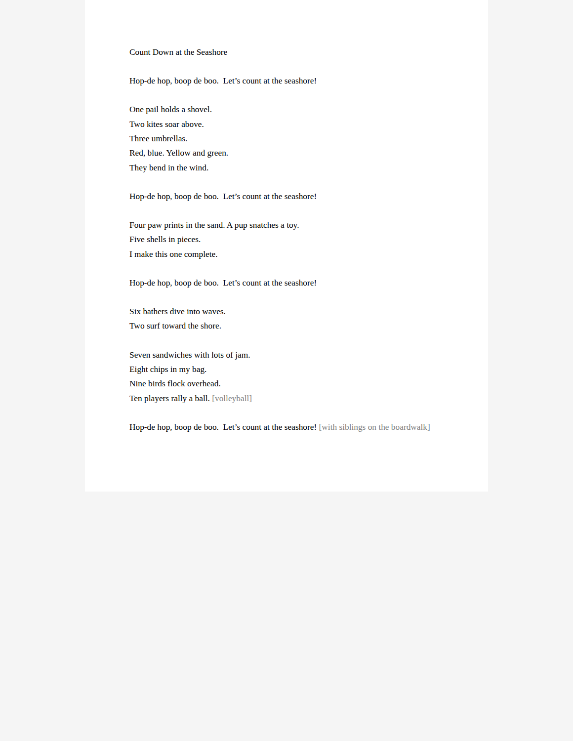Count Down at the Seashore
Hop-de hop, boop de boo. Let’s count at the seashore!
One pail holds a shovel.
Two kites soar above.
Three umbrellas.
Red, blue. Yellow and green.
They bend in the wind.
Hop-de hop, boop de boo. Let’s count at the seashore!
Four paw prints in the sand. A pup snatches a toy.
Five shells in pieces.
I make this one complete.
Hop-de hop, boop de boo. Let’s count at the seashore!
Six bathers dive into waves.
Two surf toward the shore.
Seven sandwiches with lots of jam.
Eight chips in my bag.
Nine birds flock overhead.
Ten players rally a ball. [volleyball]
Hop-de hop, boop de boo. Let’s count at the seashore! [with siblings on the boardwalk]